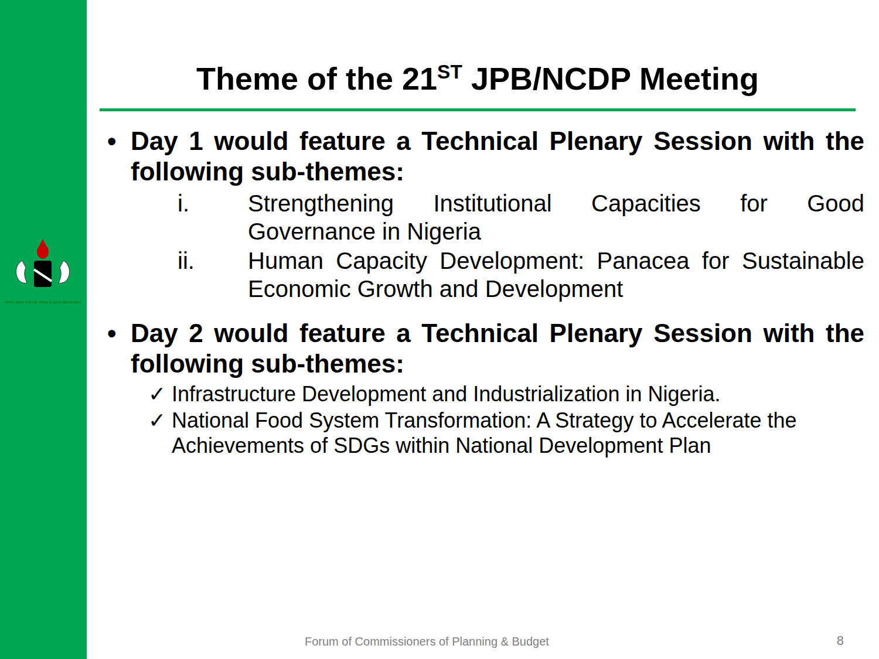Theme of the 21ST JPB/NCDP Meeting
Day 1 would feature a Technical Plenary Session with the following sub-themes:
i. Strengthening Institutional Capacities for Good Governance in Nigeria
ii. Human Capacity Development: Panacea for Sustainable Economic Growth and Development
Day 2 would feature a Technical Plenary Session with the following sub-themes:
Infrastructure Development and Industrialization in Nigeria.
National Food System Transformation: A Strategy to Accelerate the Achievements of SDGs within National Development Plan
Forum of Commissioners of Planning & Budget
8